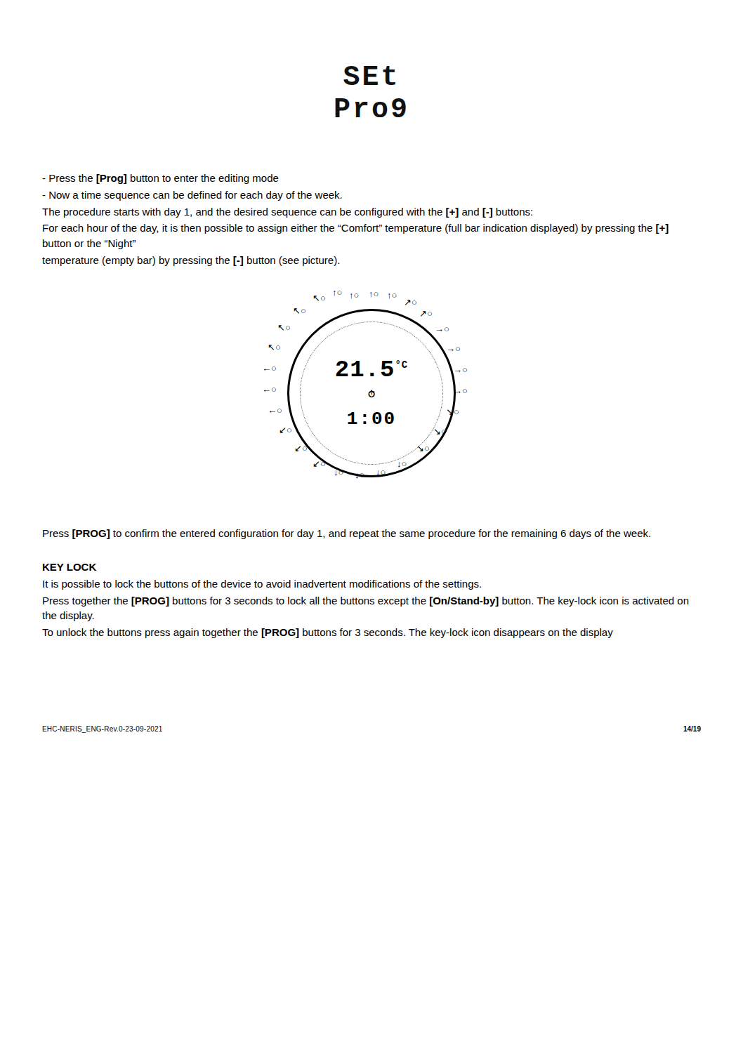SEt Pro9
- Press the [Prog] button to enter the editing mode
- Now a time sequence can be defined for each day of the week.
The procedure starts with day 1, and the desired sequence can be configured with the [+] and [-] buttons:
For each hour of the day, it is then possible to assign either the “Comfort” temperature (full bar indication displayed) by pressing the [+] button or the “Night”
temperature (empty bar) by pressing the [-] button (see picture).
21.5°C
⏱
1:00
↑○ ↑○ ↑○ ↗○ ↗○ →○ →○ →○ →○ ↘○ ↘○ ↘○ ↓○ ↓○ ↓○ ↓○ ↙○ ↙○ ↙○ ←○ ←○ ←○ ↖○ ↖○ ↖○ ↖○ ↑○
Press [PROG] to confirm the entered configuration for day 1, and repeat the same procedure for the remaining 6 days of the week.
KEY LOCK
It is possible to lock the buttons of the device to avoid inadvertent modifications of the settings.
Press together the [PROG] buttons for 3 seconds to lock all the buttons except the [On/Stand-by] button. The key-lock icon is activated on the display.
To unlock the buttons press again together the [PROG] buttons for 3 seconds. The key-lock icon disappears on the display
EHC-NERIS_ENG-Rev.0-23-09-2021
14/19